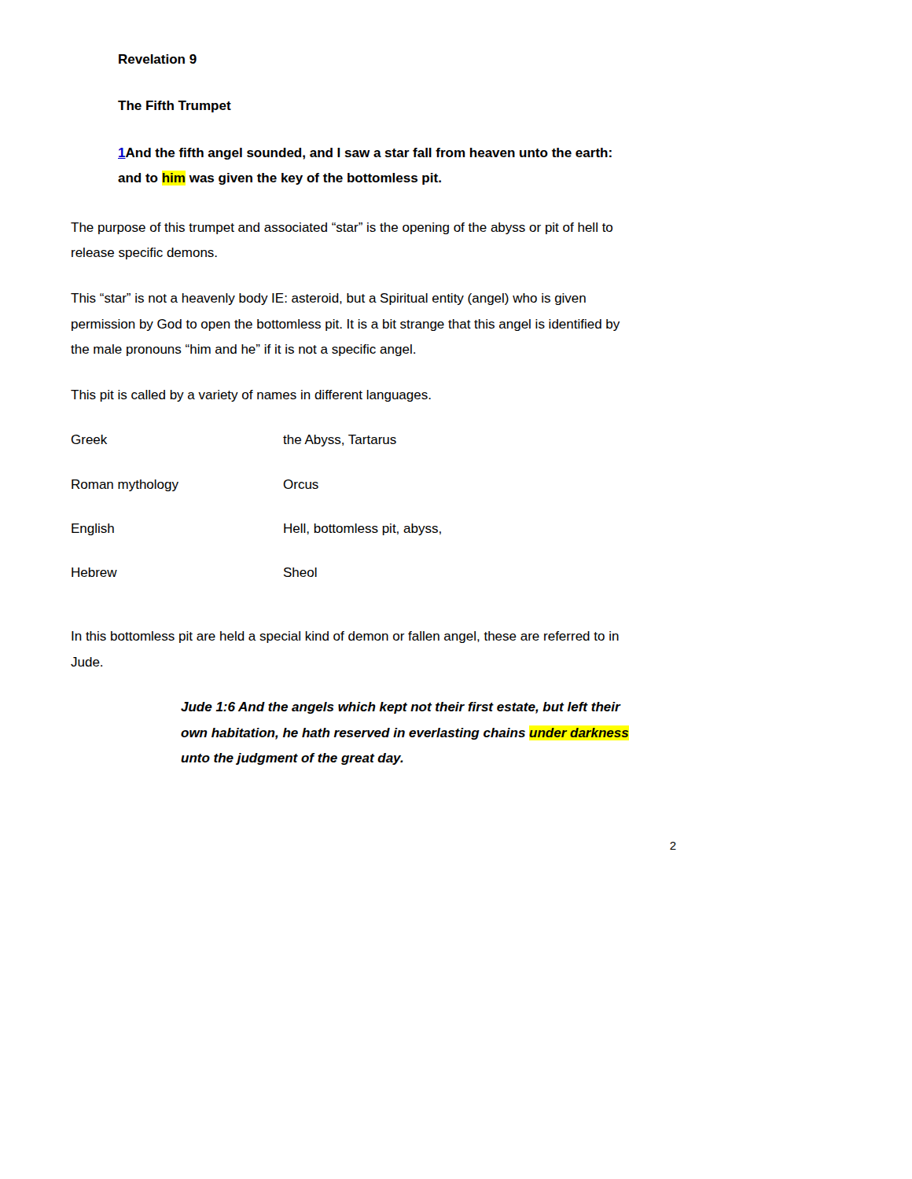Revelation 9
The Fifth Trumpet
1 And the fifth angel sounded, and I saw a star fall from heaven unto the earth: and to him was given the key of the bottomless pit.
The purpose of this trumpet and associated “star” is the opening of the abyss or pit of hell to release specific demons.
This “star” is not a heavenly body IE: asteroid, but a Spiritual entity (angel) who is given permission by God to open the bottomless pit. It is a bit strange that this angel is identified by the male pronouns “him and he” if it is not a specific angel.
This pit is called by a variety of names in different languages.
| Greek | the Abyss, Tartarus |
| Roman mythology | Orcus |
| English | Hell, bottomless pit, abyss, |
| Hebrew | Sheol |
In this bottomless pit are held a special kind of demon or fallen angel, these are referred to in Jude.
Jude 1:6 And the angels which kept not their first estate, but left their own habitation, he hath reserved in everlasting chains under darkness unto the judgment of the great day.
2